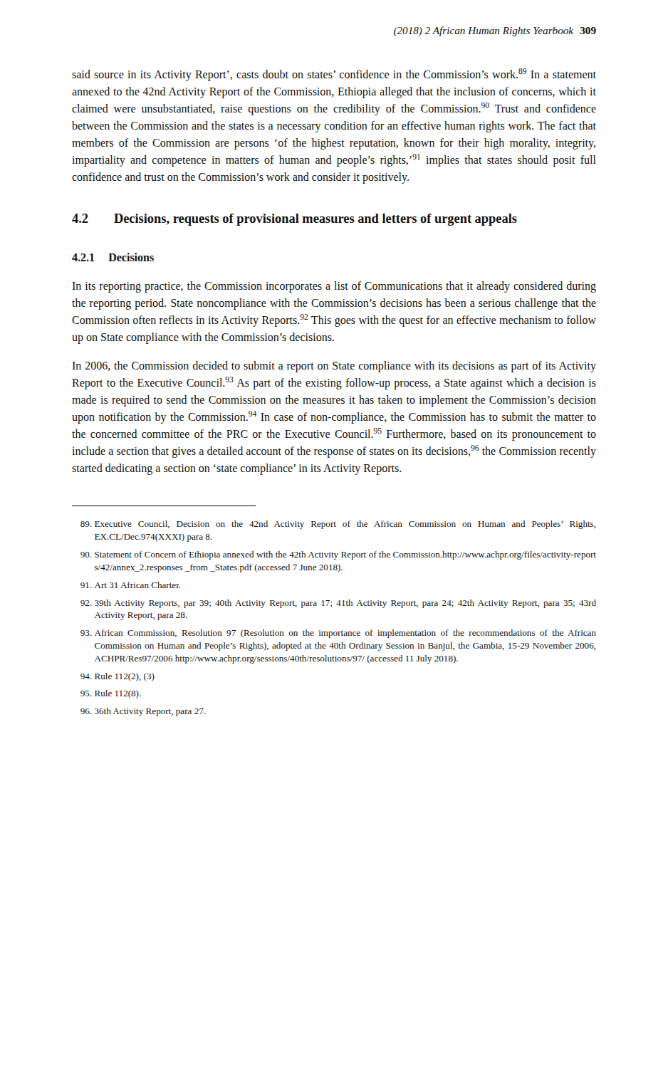(2018) 2 African Human Rights Yearbook 309
said source in its Activity Report’, casts doubt on states’ confidence in the Commission’s work.89 In a statement annexed to the 42nd Activity Report of the Commission, Ethiopia alleged that the inclusion of concerns, which it claimed were unsubstantiated, raise questions on the credibility of the Commission.90 Trust and confidence between the Commission and the states is a necessary condition for an effective human rights work. The fact that members of the Commission are persons ‘of the highest reputation, known for their high morality, integrity, impartiality and competence in matters of human and people’s rights,’91 implies that states should posit full confidence and trust on the Commission’s work and consider it positively.
4.2 Decisions, requests of provisional measures and letters of urgent appeals
4.2.1 Decisions
In its reporting practice, the Commission incorporates a list of Communications that it already considered during the reporting period. State noncompliance with the Commission’s decisions has been a serious challenge that the Commission often reflects in its Activity Reports.92 This goes with the quest for an effective mechanism to follow up on State compliance with the Commission’s decisions.
In 2006, the Commission decided to submit a report on State compliance with its decisions as part of its Activity Report to the Executive Council.93 As part of the existing follow-up process, a State against which a decision is made is required to send the Commission on the measures it has taken to implement the Commission’s decision upon notification by the Commission.94 In case of non-compliance, the Commission has to submit the matter to the concerned committee of the PRC or the Executive Council.95 Furthermore, based on its pronouncement to include a section that gives a detailed account of the response of states on its decisions,96 the Commission recently started dedicating a section on ‘state compliance’ in its Activity Reports.
Executive Council, Decision on the 42nd Activity Report of the African Commission on Human and Peoples’ Rights, EX.CL/Dec.974(XXXI) para 8.
Statement of Concern of Ethiopia annexed with the 42th Activity Report of the Commission.http://www.achpr.org/files/activity-reports/42/annex_2.responses _from _States.pdf (accessed 7 June 2018).
Art 31 African Charter.
39th Activity Reports, par 39; 40th Activity Report, para 17; 41th Activity Report, para 24; 42th Activity Report, para 35; 43rd Activity Report, para 28.
African Commission, Resolution 97 (Resolution on the importance of implementation of the recommendations of the African Commission on Human and People’s Rights), adopted at the 40th Ordinary Session in Banjul, the Gambia, 15-29 November 2006, ACHPR/Res97/2006 http://www.achpr.org/sessions/40th/resolutions/97/ (accessed 11 July 2018).
Rule 112(2), (3)
Rule 112(8).
36th Activity Report, para 27.